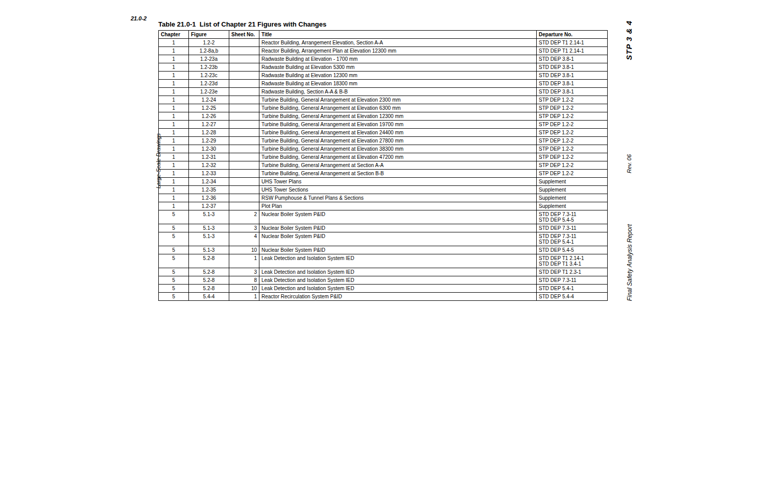21.0-2
Large-Scale Drawings
STP 3 & 4
Rev. 06
Final Safety Analysis Report
Table 21.0-1 List of Chapter 21 Figures with Changes
| Chapter | Figure | Sheet No. | Title | Departure No. |
| --- | --- | --- | --- | --- |
| 1 | 1.2-2 | | Reactor Building, Arrangement Elevation, Section A-A | STD DEP T1 2.14-1 |
| 1 | 1.2-8a,b | | Reactor Building, Arrangement Plan at Elevation 12300 mm | STD DEP T1 2.14-1 |
| 1 | 1.2-23a | | Radwaste Building at Elevation - 1700 mm | STD DEP 3.8-1 |
| 1 | 1.2-23b | | Radwaste Building at Elevation 5300 mm | STD DEP 3.8-1 |
| 1 | 1.2-23c | | Radwaste Building at Elevation 12300 mm | STD DEP 3.8-1 |
| 1 | 1.2-23d | | Radwaste Building at Elevation 18300 mm | STD DEP 3.8-1 |
| 1 | 1.2-23e | | Radwaste Building, Section A-A & B-B | STD DEP 3.8-1 |
| 1 | 1.2-24 | | Turbine Building, General Arrangement at Elevation 2300 mm | STP DEP 1.2-2 |
| 1 | 1.2-25 | | Turbine Building, General Arrangement at Elevation 6300 mm | STP DEP 1.2-2 |
| 1 | 1.2-26 | | Turbine Building, General Arrangement at Elevation 12300 mm | STP DEP 1.2-2 |
| 1 | 1.2-27 | | Turbine Building, General Arrangement at Elevation 19700 mm | STP DEP 1.2-2 |
| 1 | 1.2-28 | | Turbine Building, General Arrangement at Elevation 24400 mm | STP DEP 1.2-2 |
| 1 | 1.2-29 | | Turbine Building, General Arrangement at Elevation 27800 mm | STP DEP 1.2-2 |
| 1 | 1.2-30 | | Turbine Building, General Arrangement at Elevation 38300 mm | STP DEP 1.2-2 |
| 1 | 1.2-31 | | Turbine Building, General Arrangement at Elevation 47200 mm | STP DEP 1.2-2 |
| 1 | 1.2-32 | | Turbine Building, General Arrangement at Section A-A | STP DEP 1.2-2 |
| 1 | 1.2-33 | | Turbine Building, General Arrangement at Section B-B | STP DEP 1.2-2 |
| 1 | 1.2-34 | | UHS Tower Plans | Supplement |
| 1 | 1.2-35 | | UHS Tower Sections | Supplement |
| 1 | 1.2-36 | | RSW Pumphouse & Tunnel Plans & Sections | Supplement |
| 1 | 1.2-37 | | Plot Plan | Supplement |
| 5 | 5.1-3 | 2 | Nuclear Boiler System P&ID | STD DEP 7.3-11 STD DEP 5.4-5 |
| 5 | 5.1-3 | 3 | Nuclear Boiler System P&ID | STD DEP 7.3-11 |
| 5 | 5.1-3 | 4 | Nuclear Boiler System P&ID | STD DEP 7.3-11 STD DEP 5.4-1 |
| 5 | 5.1-3 | 10 | Nuclear Boiler System P&ID | STD DEP 5.4-5 |
| 5 | 5.2-8 | 1 | Leak Detection and Isolation System IED | STD DEP T1 2.14-1 STD DEP T1 3.4-1 |
| 5 | 5.2-8 | 3 | Leak Detection and Isolation System IED | STD DEP T1 2.3-1 |
| 5 | 5.2-8 | 8 | Leak Detection and Isolation System IED | STD DEP 7.3-11 |
| 5 | 5.2-8 | 10 | Leak Detection and Isolation System IED | STD DEP 5.4-1 |
| 5 | 5.4-4 | 1 | Reactor Recirculation System P&ID | STD DEP 5.4-4 |